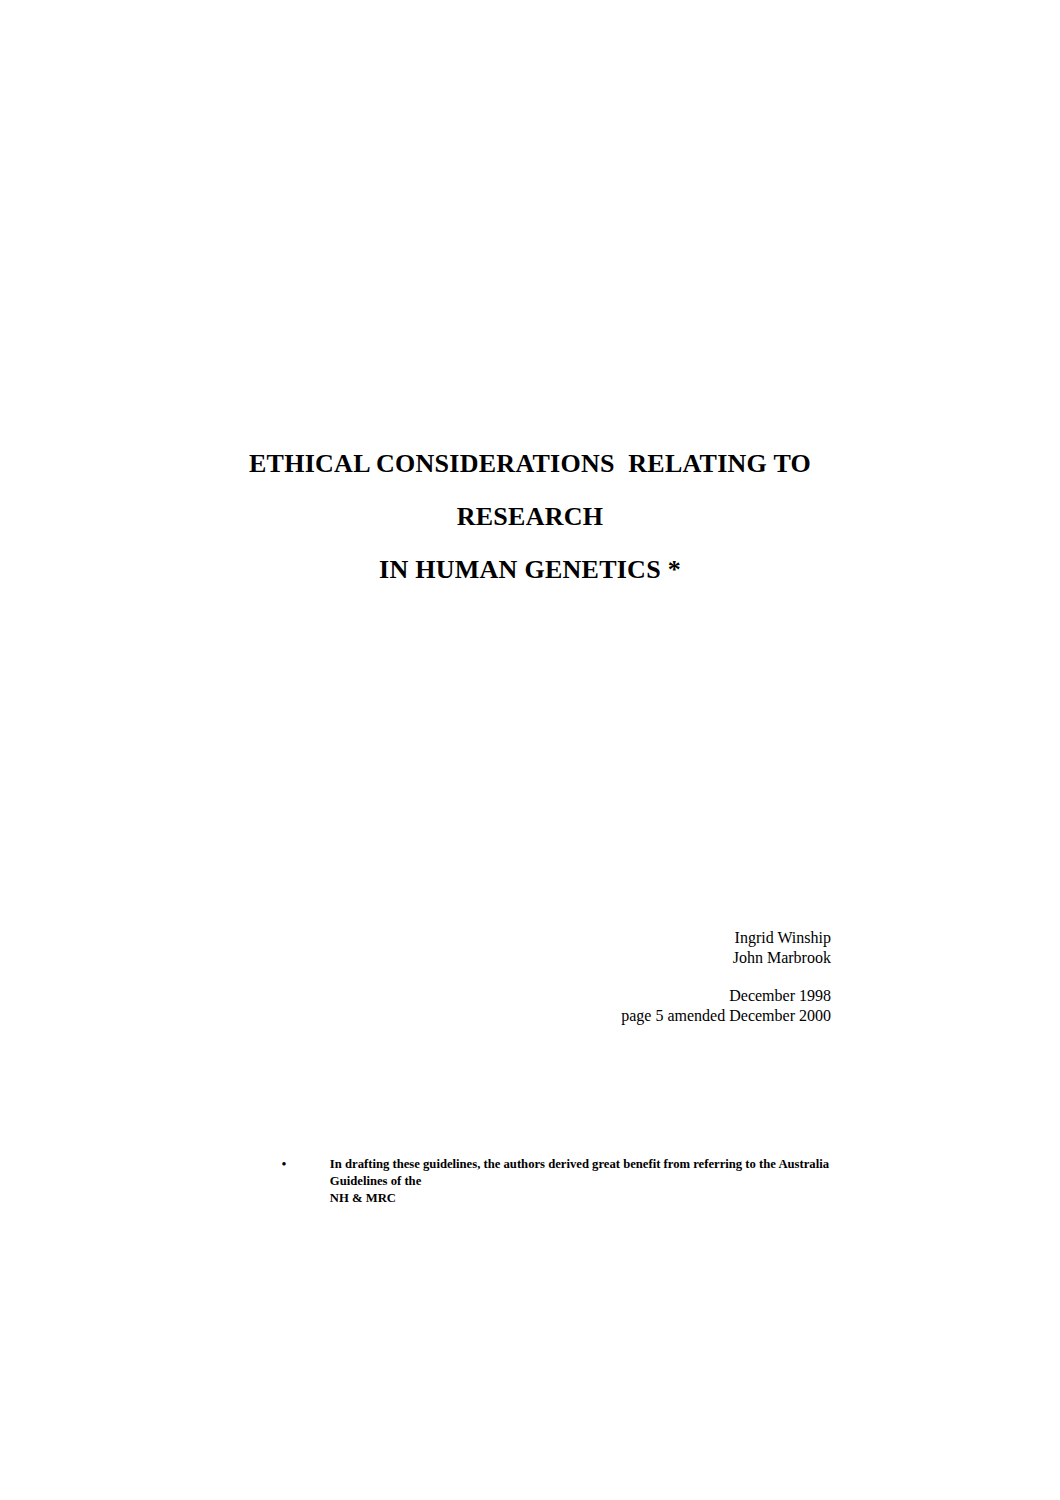Ethical Considerations Relating to
Research
in Human Genetics *
Ingrid Winship
John Marbrook
December 1998
page 5 amended December 2000
•
In drafting these guidelines, the authors derived great benefit from referring to the Australia Guidelines of the NH & MRC